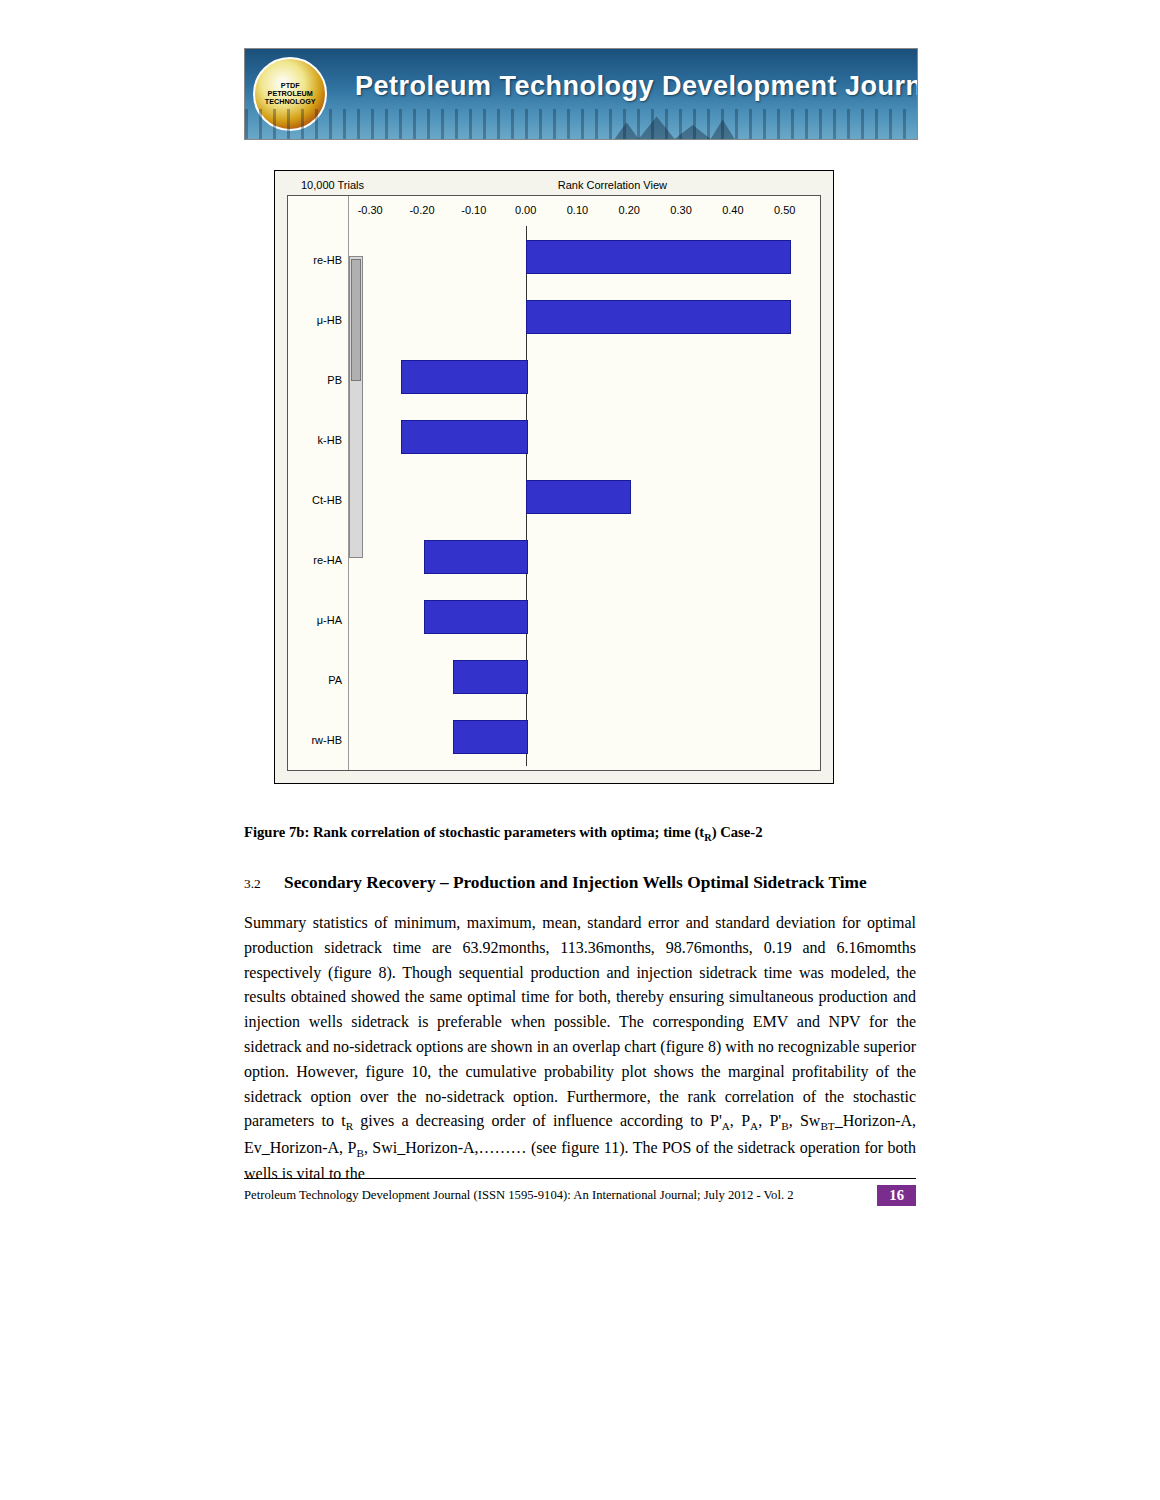PTDF
PETROLEUM
TECHNOLOGY
Petroleum Technology Development Journal
10,000 Trials Rank Correlation View
re-HB
μ-HB
PB
k-HB
Ct-HB
re-HA
μ-HA
PA
rw-HB
-0.30 -0.20 -0.10 0.00 0.10 0.20 0.30 0.40 0.50
Figure 7b: Rank correlation of stochastic parameters with optima; time (tR) Case-2
3.2 Secondary Recovery – Production and Injection Wells Optimal Sidetrack Time
Summary statistics of minimum, maximum, mean, standard error and standard deviation for optimal production sidetrack time are 63.92months, 113.36months, 98.76months, 0.19 and 6.16momths respectively (figure 8). Though sequential production and injection sidetrack time was modeled, the results obtained showed the same optimal time for both, thereby ensuring simultaneous production and injection wells sidetrack is preferable when possible. The corresponding EMV and NPV for the sidetrack and no-sidetrack options are shown in an overlap chart (figure 8) with no recognizable superior option. However, figure 10, the cumulative probability plot shows the marginal profitability of the sidetrack option over the no-sidetrack option. Furthermore, the rank correlation of the stochastic parameters to tR gives a decreasing order of influence according to P'A, PA, P'B, SwBT_Horizon-A, Ev_Horizon-A, PB, Swi_Horizon-A,……… (see figure 11). The POS of the sidetrack operation for both wells is vital to the
Petroleum Technology Development Journal (ISSN 1595-9104): An International Journal; July 2012 - Vol. 2 16